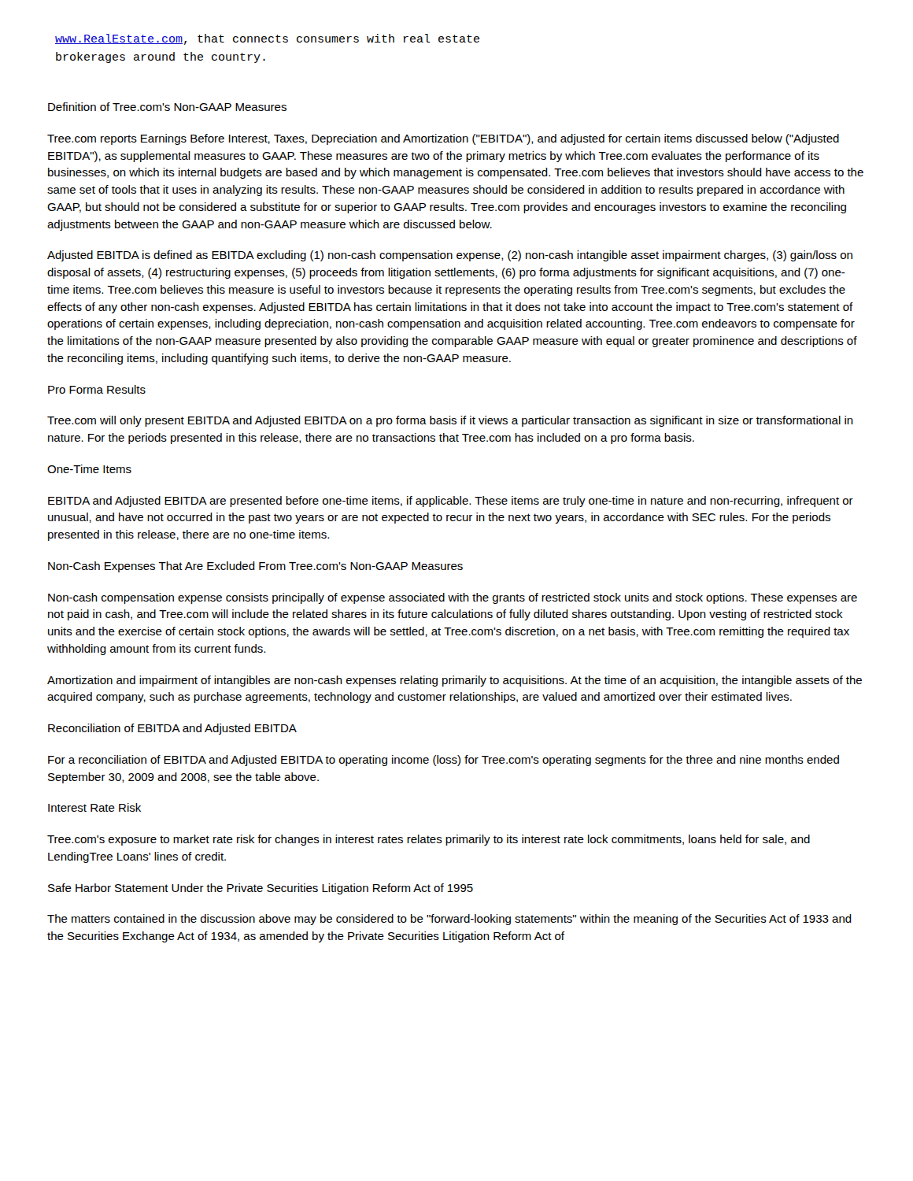www.RealEstate.com, that connects consumers with real estate
brokerages around the country.
Definition of Tree.com's Non-GAAP Measures
Tree.com reports Earnings Before Interest, Taxes, Depreciation and Amortization ("EBITDA"), and adjusted for certain items discussed below ("Adjusted EBITDA"), as supplemental measures to GAAP. These measures are two of the primary metrics by which Tree.com evaluates the performance of its businesses, on which its internal budgets are based and by which management is compensated. Tree.com believes that investors should have access to the same set of tools that it uses in analyzing its results. These non-GAAP measures should be considered in addition to results prepared in accordance with GAAP, but should not be considered a substitute for or superior to GAAP results. Tree.com provides and encourages investors to examine the reconciling adjustments between the GAAP and non-GAAP measure which are discussed below.
Adjusted EBITDA is defined as EBITDA excluding (1) non-cash compensation expense, (2) non-cash intangible asset impairment charges, (3) gain/loss on disposal of assets, (4) restructuring expenses, (5) proceeds from litigation settlements, (6) pro forma adjustments for significant acquisitions, and (7) one-time items. Tree.com believes this measure is useful to investors because it represents the operating results from Tree.com's segments, but excludes the effects of any other non-cash expenses. Adjusted EBITDA has certain limitations in that it does not take into account the impact to Tree.com's statement of operations of certain expenses, including depreciation, non-cash compensation and acquisition related accounting. Tree.com endeavors to compensate for the limitations of the non-GAAP measure presented by also providing the comparable GAAP measure with equal or greater prominence and descriptions of the reconciling items, including quantifying such items, to derive the non-GAAP measure.
Pro Forma Results
Tree.com will only present EBITDA and Adjusted EBITDA on a pro forma basis if it views a particular transaction as significant in size or transformational in nature. For the periods presented in this release, there are no transactions that Tree.com has included on a pro forma basis.
One-Time Items
EBITDA and Adjusted EBITDA are presented before one-time items, if applicable. These items are truly one-time in nature and non-recurring, infrequent or unusual, and have not occurred in the past two years or are not expected to recur in the next two years, in accordance with SEC rules. For the periods presented in this release, there are no one-time items.
Non-Cash Expenses That Are Excluded From Tree.com's Non-GAAP Measures
Non-cash compensation expense consists principally of expense associated with the grants of restricted stock units and stock options. These expenses are not paid in cash, and Tree.com will include the related shares in its future calculations of fully diluted shares outstanding. Upon vesting of restricted stock units and the exercise of certain stock options, the awards will be settled, at Tree.com's discretion, on a net basis, with Tree.com remitting the required tax withholding amount from its current funds.
Amortization and impairment of intangibles are non-cash expenses relating primarily to acquisitions. At the time of an acquisition, the intangible assets of the acquired company, such as purchase agreements, technology and customer relationships, are valued and amortized over their estimated lives.
Reconciliation of EBITDA and Adjusted EBITDA
For a reconciliation of EBITDA and Adjusted EBITDA to operating income (loss) for Tree.com's operating segments for the three and nine months ended September 30, 2009 and 2008, see the table above.
Interest Rate Risk
Tree.com's exposure to market rate risk for changes in interest rates relates primarily to its interest rate lock commitments, loans held for sale, and LendingTree Loans' lines of credit.
Safe Harbor Statement Under the Private Securities Litigation Reform Act of 1995
The matters contained in the discussion above may be considered to be "forward-looking statements" within the meaning of the Securities Act of 1933 and the Securities Exchange Act of 1934, as amended by the Private Securities Litigation Reform Act of